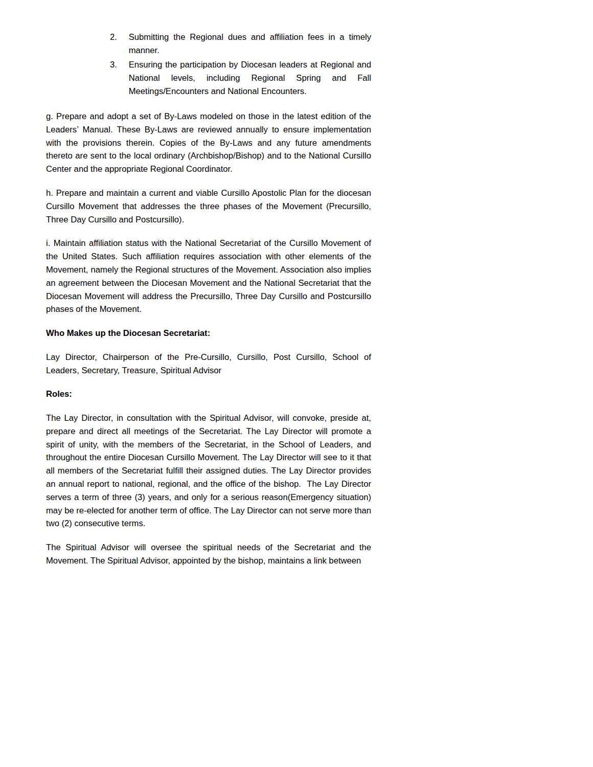Submitting the Regional dues and affiliation fees in a timely manner.
Ensuring the participation by Diocesan leaders at Regional and National levels, including Regional Spring and Fall Meetings/Encounters and National Encounters.
g. Prepare and adopt a set of By-Laws modeled on those in the latest edition of the Leaders’ Manual. These By-Laws are reviewed annually to ensure implementation with the provisions therein. Copies of the By-Laws and any future amendments thereto are sent to the local ordinary (Archbishop/Bishop) and to the National Cursillo Center and the appropriate Regional Coordinator.
h. Prepare and maintain a current and viable Cursillo Apostolic Plan for the diocesan Cursillo Movement that addresses the three phases of the Movement (Precursillo, Three Day Cursillo and Postcursillo).
i. Maintain affiliation status with the National Secretariat of the Cursillo Movement of the United States. Such affiliation requires association with other elements of the Movement, namely the Regional structures of the Movement. Association also implies an agreement between the Diocesan Movement and the National Secretariat that the Diocesan Movement will address the Precursillo, Three Day Cursillo and Postcursillo phases of the Movement.
Who Makes up the Diocesan Secretariat:
Lay Director, Chairperson of the Pre-Cursillo, Cursillo, Post Cursillo, School of Leaders, Secretary, Treasure, Spiritual Advisor
Roles:
The Lay Director, in consultation with the Spiritual Advisor, will convoke, preside at, prepare and direct all meetings of the Secretariat. The Lay Director will promote a spirit of unity, with the members of the Secretariat, in the School of Leaders, and throughout the entire Diocesan Cursillo Movement. The Lay Director will see to it that all members of the Secretariat fulfill their assigned duties. The Lay Director provides an annual report to national, regional, and the office of the bishop. The Lay Director serves a term of three (3) years, and only for a serious reason(Emergency situation) may be re-elected for another term of office. The Lay Director can not serve more than two (2) consecutive terms.
The Spiritual Advisor will oversee the spiritual needs of the Secretariat and the Movement. The Spiritual Advisor, appointed by the bishop, maintains a link between